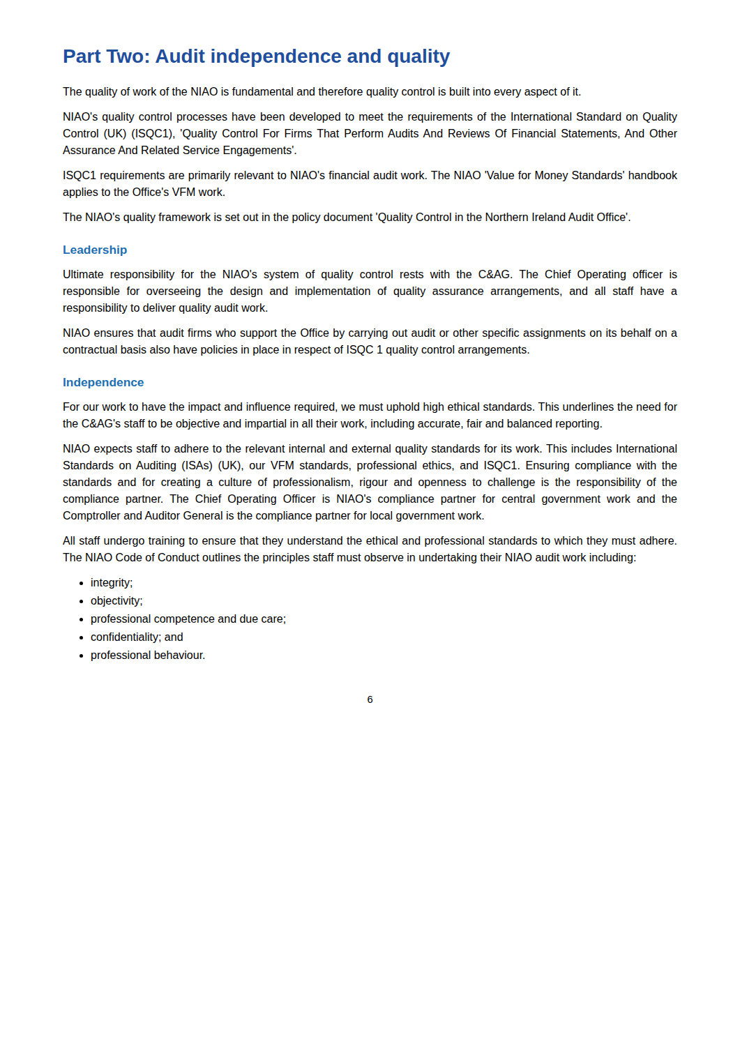Part Two: Audit independence and quality
The quality of work of the NIAO is fundamental and therefore quality control is built into every aspect of it.
NIAO's quality control processes have been developed to meet the requirements of the International Standard on Quality Control (UK) (ISQC1), 'Quality Control For Firms That Perform Audits And Reviews Of Financial Statements, And Other Assurance And Related Service Engagements'.
ISQC1 requirements are primarily relevant to NIAO's financial audit work. The NIAO 'Value for Money Standards' handbook applies to the Office's VFM work.
The NIAO's quality framework is set out in the policy document 'Quality Control in the Northern Ireland Audit Office'.
Leadership
Ultimate responsibility for the NIAO's system of quality control rests with the C&AG. The Chief Operating officer is responsible for overseeing the design and implementation of quality assurance arrangements, and all staff have a responsibility to deliver quality audit work.
NIAO ensures that audit firms who support the Office by carrying out audit or other specific assignments on its behalf on a contractual basis also have policies in place in respect of ISQC 1 quality control arrangements.
Independence
For our work to have the impact and influence required, we must uphold high ethical standards. This underlines the need for the C&AG's staff to be objective and impartial in all their work, including accurate, fair and balanced reporting.
NIAO expects staff to adhere to the relevant internal and external quality standards for its work. This includes International Standards on Auditing (ISAs) (UK), our VFM standards, professional ethics, and ISQC1. Ensuring compliance with the standards and for creating a culture of professionalism, rigour and openness to challenge is the responsibility of the compliance partner. The Chief Operating Officer is NIAO's compliance partner for central government work and the Comptroller and Auditor General is the compliance partner for local government work.
All staff undergo training to ensure that they understand the ethical and professional standards to which they must adhere. The NIAO Code of Conduct outlines the principles staff must observe in undertaking their NIAO audit work including:
integrity;
objectivity;
professional competence and due care;
confidentiality; and
professional behaviour.
6